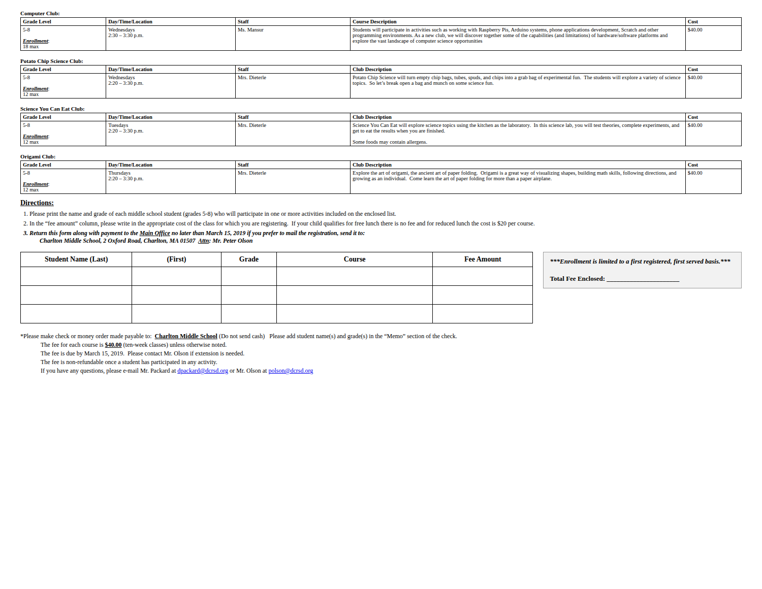Computer Club:
| Grade Level | Day/Time/Location | Staff | Course Description | Cost |
| --- | --- | --- | --- | --- |
| 5-8 Enrollment : 18 max | Wednesdays 2:30 – 3:30 p.m. | Ms. Mansur | Students will participate in activities such as working with Raspberry Pis, Arduino systems, phone applications development, Scratch and other programming environments. As a new club, we will discover together some of the capabilities (and limitations) of hardware/software platforms and explore the vast landscape of computer science opportunities | $40.00 |
Potato Chip Science Club:
| Grade Level | Day/Time/Location | Staff | Club Description | Cost |
| --- | --- | --- | --- | --- |
| 5-8 Enrollment : 12 max | Wednesdays 2:20 – 3:30 p.m. | Mrs. Dieterle | Potato Chip Science will turn empty chip bags, tubes, spuds, and chips into a grab bag of experimental fun. The students will explore a variety of science topics. So let’s break open a bag and munch on some science fun. | $40.00 |
Science You Can Eat Club:
| Grade Level | Day/Time/Location | Staff | Club Description | Cost |
| --- | --- | --- | --- | --- |
| 5-8 Enrollment : 12 max | Tuesdays 2:20 – 3:30 p.m. | Mrs. Dieterle | Science You Can Eat will explore science topics using the kitchen as the laboratory. In this science lab, you will test theories, complete experiments, and get to eat the results when you are finished. Some foods may contain allergens. | $40.00 |
Origami Club:
| Grade Level | Day/Time/Location | Staff | Club Description | Cost |
| --- | --- | --- | --- | --- |
| 5-8 Enrollment : 12 max | Thursdays 2:20 – 3:30 p.m. | Mrs. Dieterle | Explore the art of origami, the ancient art of paper folding. Origami is a great way of visualizing shapes, building math skills, following directions, and growing as an individual. Come learn the art of paper folding for more than a paper airplane. | $40.00 |
Directions:
Please print the name and grade of each middle school student (grades 5-8) who will participate in one or more activities included on the enclosed list.
In the “fee amount” column, please write in the appropriate cost of the class for which you are registering. If your child qualifies for free lunch there is no fee and for reduced lunch the cost is $20 per course.
Return this form along with payment to the Main Office no later than March 15, 2019 if you prefer to mail the registration, send it to:
Charlton Middle School, 2 Oxford Road, Charlton, MA 01507 Attn: Mr. Peter Olson
| Student Name (Last) | (First) | Grade | Course | Fee Amount |
| --- | --- | --- | --- | --- |
***Enrollment is limited to a first registered, first served basis.***
Total Fee Enclosed: ______________________
*Please make check or money order made payable to: Charlton Middle School (Do not send cash) Please add student name(s) and grade(s) in the “Memo” section of the check.
The fee for each course is $40.00 (ten-week classes) unless otherwise noted.
The fee is due by March 15, 2019. Please contact Mr. Olson if extension is needed.
The fee is non-refundable once a student has participated in any activity.
If you have any questions, please e-mail Mr. Packard at dpackard@dcrsd.org or Mr. Olson at polson@dcrsd.org